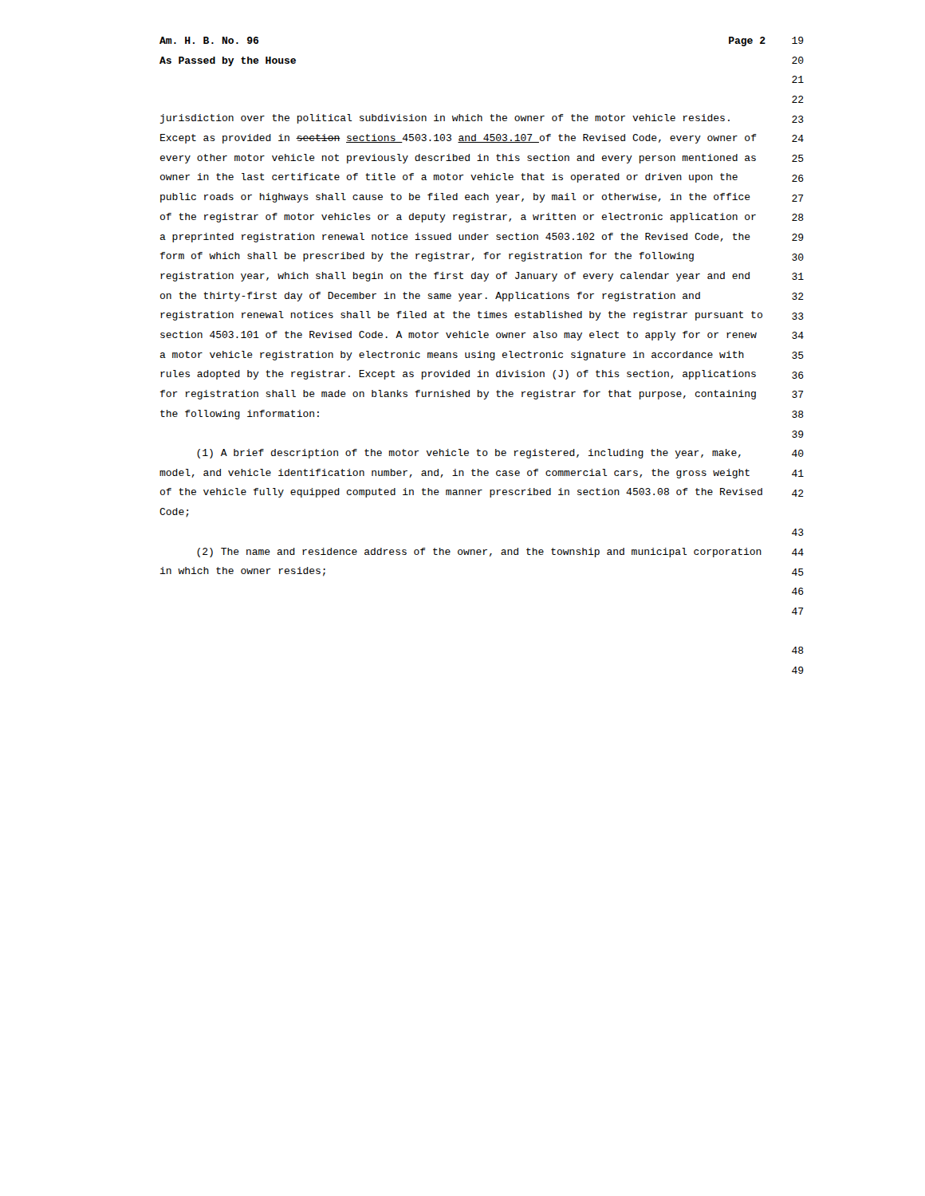Am. H. B. No. 96
As Passed by the House
Page 2
1920212223 2425262728 2930313233 3435363738 39404142 4344454647 4849
jurisdiction over the political subdivision in which the owner of the motor vehicle resides. Except as provided in section sections 4503.103 and 4503.107 of the Revised Code, every owner of every other motor vehicle not previously described in this section and every person mentioned as owner in the last certificate of title of a motor vehicle that is operated or driven upon the public roads or highways shall cause to be filed each year, by mail or otherwise, in the office of the registrar of motor vehicles or a deputy registrar, a written or electronic application or a preprinted registration renewal notice issued under section 4503.102 of the Revised Code, the form of which shall be prescribed by the registrar, for registration for the following registration year, which shall begin on the first day of January of every calendar year and end on the thirty-first day of December in the same year. Applications for registration and registration renewal notices shall be filed at the times established by the registrar pursuant to section 4503.101 of the Revised Code. A motor vehicle owner also may elect to apply for or renew a motor vehicle registration by electronic means using electronic signature in accordance with rules adopted by the registrar. Except as provided in division (J) of this section, applications for registration shall be made on blanks furnished by the registrar for that purpose, containing the following information:
(1) A brief description of the motor vehicle to be registered, including the year, make, model, and vehicle identification number, and, in the case of commercial cars, the gross weight of the vehicle fully equipped computed in the manner prescribed in section 4503.08 of the Revised Code;
(2) The name and residence address of the owner, and the township and municipal corporation in which the owner resides;